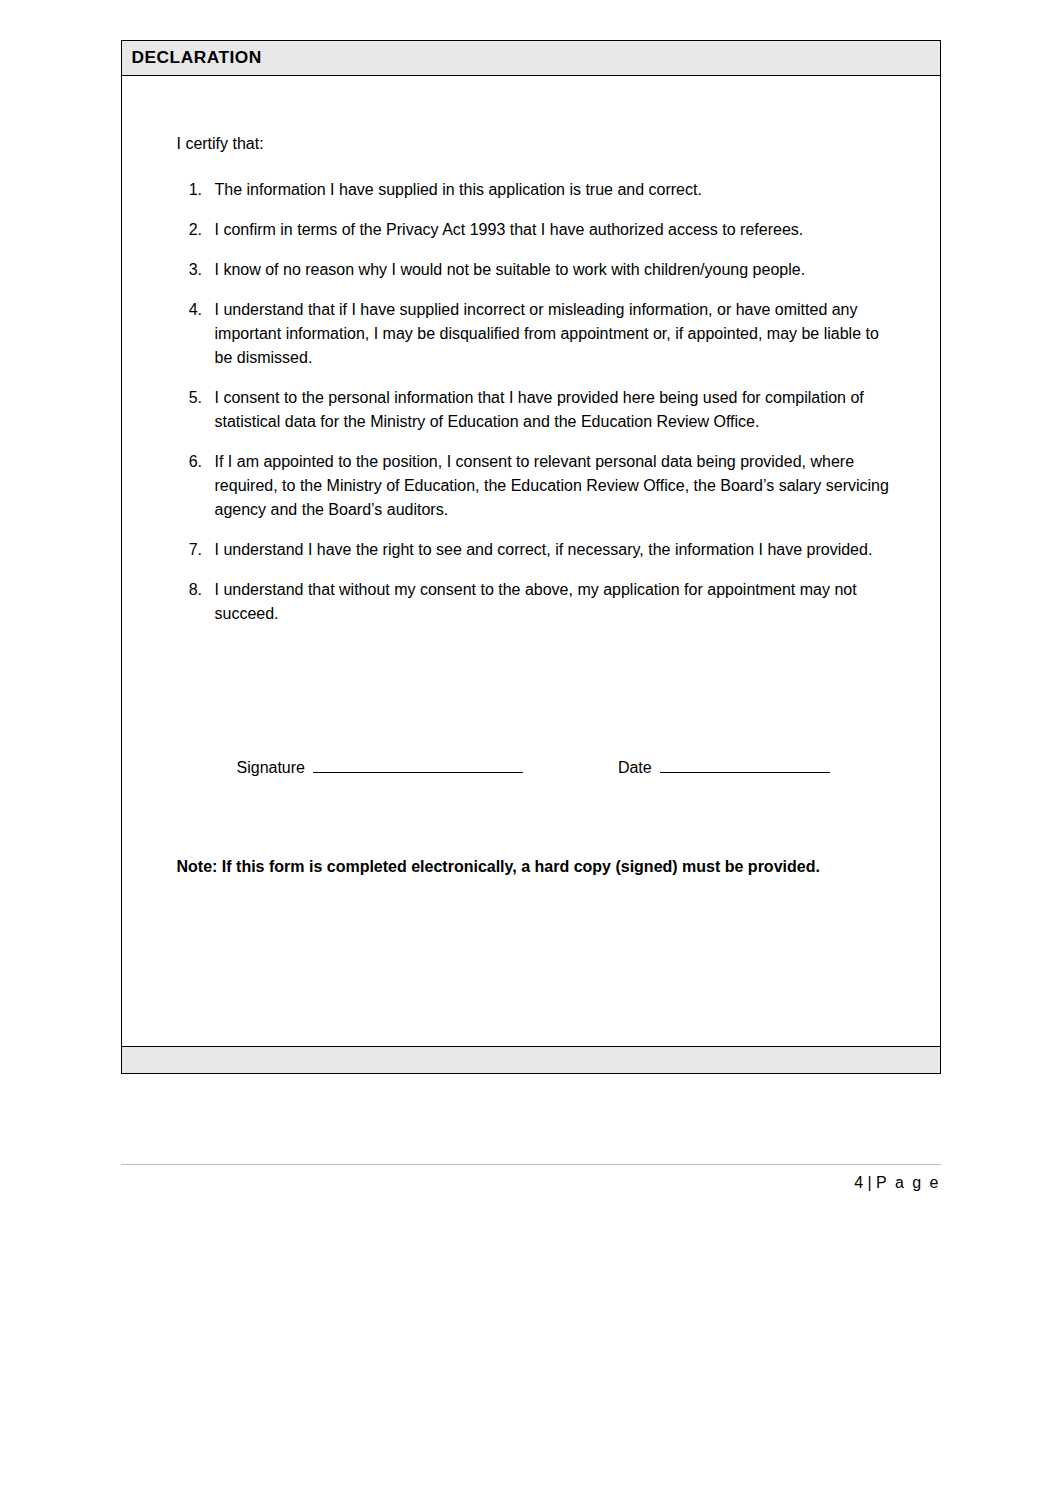DECLARATION
I certify that:
The information I have supplied in this application is true and correct.
I confirm in terms of the Privacy Act 1993 that I have authorized access to referees.
I know of no reason why I would not be suitable to work with children/young people.
I understand that if I have supplied incorrect or misleading information, or have omitted any important information, I may be disqualified from appointment or, if appointed, may be liable to be dismissed.
I consent to the personal information that I have provided here being used for compilation of statistical data for the Ministry of Education and the Education Review Office.
If I am appointed to the position, I consent to relevant personal data being provided, where required, to the Ministry of Education, the Education Review Office, the Board’s salary servicing agency and the Board’s auditors.
I understand I have the right to see and correct, if necessary, the information I have provided.
I understand that without my consent to the above, my application for appointment may not succeed.
Signature Date
Note: If this form is completed electronically, a hard copy (signed) must be provided.
4 | P a g e